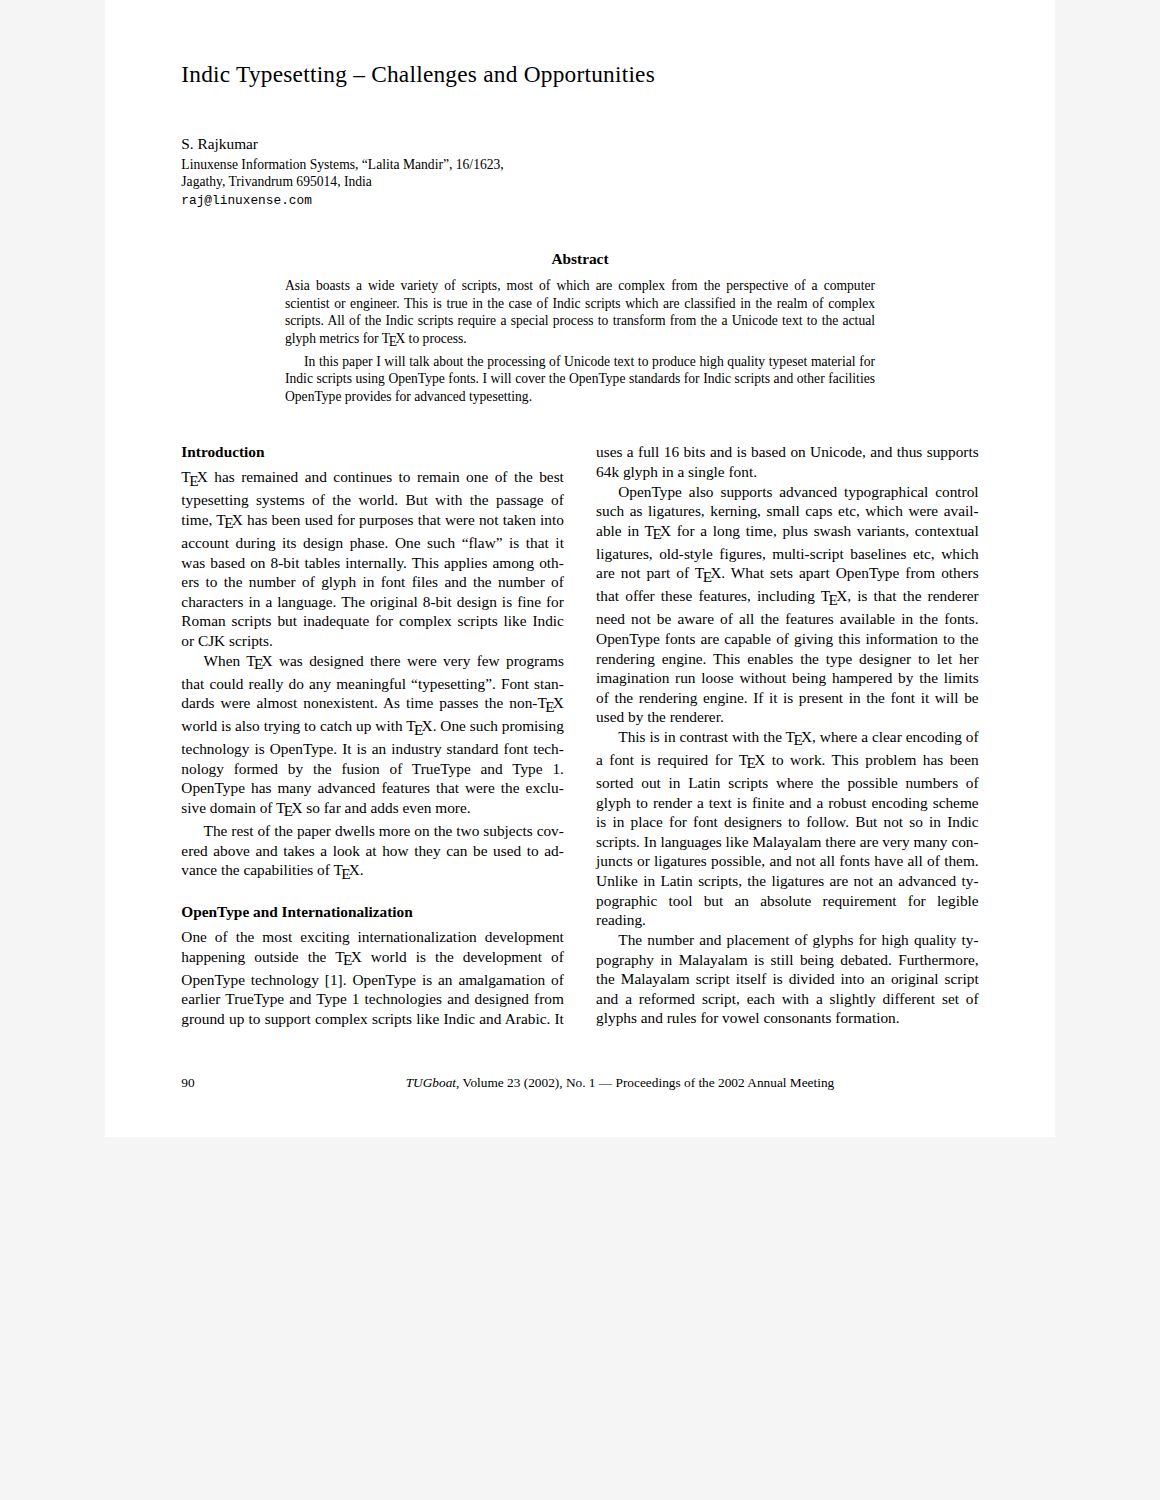Indic Typesetting – Challenges and Opportunities
S. Rajkumar
Linuxense Information Systems, “Lalita Mandir”, 16/1623,
Jagathy, Trivandrum 695014, India
raj@linuxense.com
Abstract
Asia boasts a wide variety of scripts, most of which are complex from the perspective of a computer scientist or engineer. This is true in the case of Indic scripts which are classified in the realm of complex scripts. All of the Indic scripts require a special process to transform from the a Unicode text to the actual glyph metrics for TEX to process.
In this paper I will talk about the processing of Unicode text to produce high quality typeset material for Indic scripts using OpenType fonts. I will cover the OpenType standards for Indic scripts and other facilities OpenType provides for advanced typesetting.
Introduction
TEX has remained and continues to remain one of the best typesetting systems of the world. But with the passage of time, TEX has been used for purposes that were not taken into account during its design phase. One such “flaw” is that it was based on 8-bit tables internally. This applies among others to the number of glyph in font files and the number of characters in a language. The original 8-bit design is fine for Roman scripts but inadequate for complex scripts like Indic or CJK scripts.
When TEX was designed there were very few programs that could really do any meaningful “typesetting”. Font standards were almost nonexistent. As time passes the non-TEX world is also trying to catch up with TEX. One such promising technology is OpenType. It is an industry standard font technology formed by the fusion of TrueType and Type 1. OpenType has many advanced features that were the exclusive domain of TEX so far and adds even more.
The rest of the paper dwells more on the two subjects covered above and takes a look at how they can be used to advance the capabilities of TEX.
OpenType and Internationalization
One of the most exciting internationalization development happening outside the TEX world is the development of OpenType technology [1]. OpenType is an amalgamation of earlier TrueType and Type 1 technologies and designed from ground up to support complex scripts like Indic and Arabic. It uses a full 16 bits and is based on Unicode, and thus supports 64k glyph in a single font.
OpenType also supports advanced typographical control such as ligatures, kerning, small caps etc, which were available in TEX for a long time, plus swash variants, contextual ligatures, old-style figures, multi-script baselines etc, which are not part of TEX. What sets apart OpenType from others that offer these features, including TEX, is that the renderer need not be aware of all the features available in the fonts. OpenType fonts are capable of giving this information to the rendering engine. This enables the type designer to let her imagination run loose without being hampered by the limits of the rendering engine. If it is present in the font it will be used by the renderer.
This is in contrast with the TEX, where a clear encoding of a font is required for TEX to work. This problem has been sorted out in Latin scripts where the possible numbers of glyph to render a text is finite and a robust encoding scheme is in place for font designers to follow. But not so in Indic scripts. In languages like Malayalam there are very many conjuncts or ligatures possible, and not all fonts have all of them. Unlike in Latin scripts, the ligatures are not an advanced typographic tool but an absolute requirement for legible reading.
The number and placement of glyphs for high quality typography in Malayalam is still being debated. Furthermore, the Malayalam script itself is divided into an original script and a reformed script, each with a slightly different set of glyphs and rules for vowel consonants formation.
90
TUGboat, Volume 23 (2002), No. 1 — Proceedings of the 2002 Annual Meeting